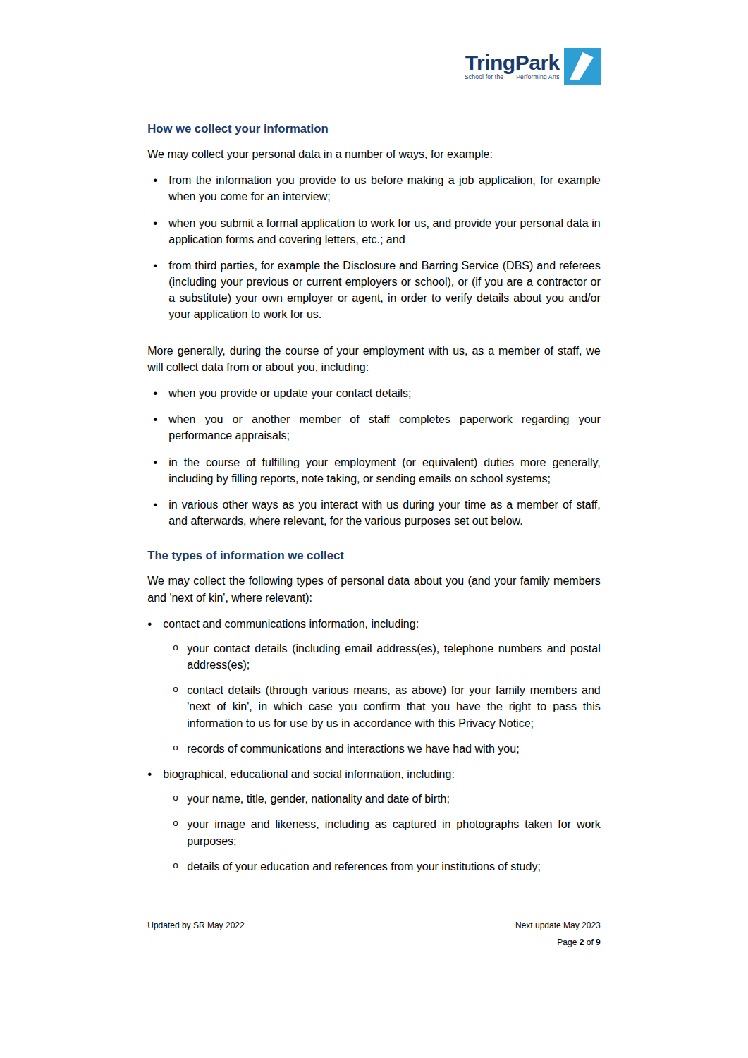TringPark
School for the Performing Arts
How we collect your information
We may collect your personal data in a number of ways, for example:
from the information you provide to us before making a job application, for example when you come for an interview;
when you submit a formal application to work for us, and provide your personal data in application forms and covering letters, etc.; and
from third parties, for example the Disclosure and Barring Service (DBS) and referees (including your previous or current employers or school), or (if you are a contractor or a substitute) your own employer or agent, in order to verify details about you and/or your application to work for us.
More generally, during the course of your employment with us, as a member of staff, we will collect data from or about you, including:
when you provide or update your contact details;
when you or another member of staff completes paperwork regarding your performance appraisals;
in the course of fulfilling your employment (or equivalent) duties more generally, including by filling reports, note taking, or sending emails on school systems;
in various other ways as you interact with us during your time as a member of staff, and afterwards, where relevant, for the various purposes set out below.
The types of information we collect
We may collect the following types of personal data about you (and your family members and 'next of kin', where relevant):
contact and communications information, including:
your contact details (including email address(es), telephone numbers and postal address(es);
contact details (through various means, as above) for your family members and 'next of kin', in which case you confirm that you have the right to pass this information to us for use by us in accordance with this Privacy Notice;
records of communications and interactions we have had with you;
biographical, educational and social information, including:
your name, title, gender, nationality and date of birth;
your image and likeness, including as captured in photographs taken for work purposes;
details of your education and references from your institutions of study;
Updated by SR May 2022 Next update May 2023
Page 2 of 9